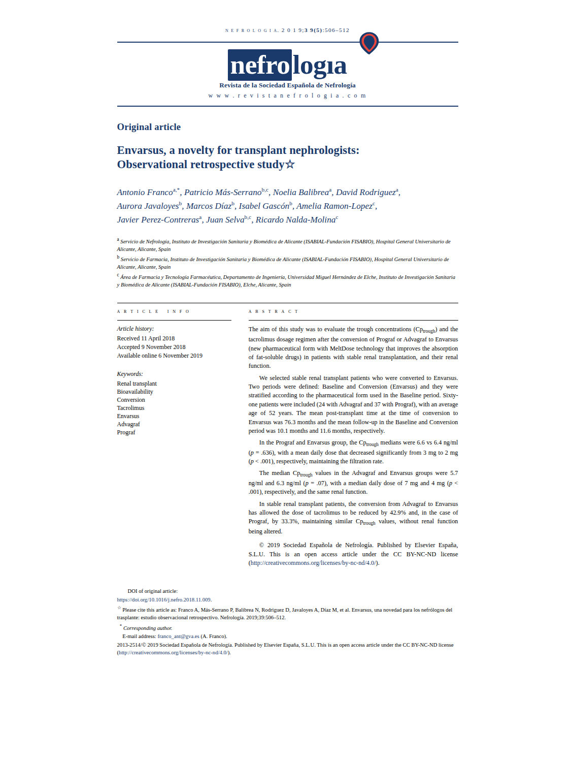n e f r o l o g i a. 2 0 1 9;3 9(5):506–512
nefro logıa
Revista de la Sociedad Española de Nefrología
w w w . r e v i s t a n e f r o l o g i a . c o m
Original article
Envarsus, a novelty for transplant nephrologists:
Observational retrospective study☆
Antonio Francoa,*, Patricio Más-Serranob,c, Noelia Balibreaa, David Rodrigueza,
Aurora Javaloyesb, Marcos Díazb, Isabel Gascónb, Amelia Ramon-Lopezc,
Javier Perez-Contrerasa, Juan Selvab,c, Ricardo Nalda-Molinac
a Servicio de Nefrología, Instituto de Investigación Sanitaria y Biomédica de Alicante (ISABIAL-Fundación FISABIO), Hospital General Universitario de Alicante, Alicante, Spain
b Servicio de Farmacia, Instituto de Investigación Sanitaria y Biomédica de Alicante (ISABIAL-Fundación FISABIO), Hospital General Universitario de Alicante, Alicante, Spain
c Área de Farmacia y Tecnología Farmacéutica, Departamento de Ingeniería, Universidad Miguel Hernández de Elche, Instituto de Investigación Sanitaria y Biomédica de Alicante (ISABIAL-Fundación FISABIO), Elche, Alicante, Spain
a r t i c l e i n f o
Article history:
Received 11 April 2018
Accepted 9 November 2018
Available online 6 November 2019
Keywords:
Renal transplant
Bioavailability
Conversion
Tacrolimus
Envarsus
Advagraf
Prograf
a b s t r a c t
The aim of this study was to evaluate the trough concentrations (Cptrough) and the tacrolimus dosage regimen after the conversion of Prograf or Advagraf to Envarsus (new pharmaceutical form with MeltDose technology that improves the absorption of fat-soluble drugs) in patients with stable renal transplantation, and their renal function.
We selected stable renal transplant patients who were converted to Envarsus. Two periods were defined: Baseline and Conversion (Envarsus) and they were stratified according to the pharmaceutical form used in the Baseline period. Sixty-one patients were included (24 with Advagraf and 37 with Prograf), with an average age of 52 years. The mean post-transplant time at the time of conversion to Envarsus was 76.3 months and the mean follow-up in the Baseline and Conversion period was 10.1 months and 11.6 months, respectively.
In the Prograf and Envarsus group, the Cptrough medians were 6.6 vs 6.4 ng/ml (p = .636), with a mean daily dose that decreased significantly from 3 mg to 2 mg (p < .001), respectively, maintaining the filtration rate.
The median Cptrough values in the Advagraf and Envarsus groups were 5.7 ng/ml and 6.3 ng/ml (p = .07), with a median daily dose of 7 mg and 4 mg (p < .001), respectively, and the same renal function.
In stable renal transplant patients, the conversion from Advagraf to Envarsus has allowed the dose of tacrolimus to be reduced by 42.9% and, in the case of Prograf, by 33.3%, maintaining similar Cptrough values, without renal function being altered.
© 2019 Sociedad Española de Nefrología. Published by Elsevier España, S.L.U. This is an open access article under the CC BY-NC-ND license (http://creativecommons.org/licenses/by-nc-nd/4.0/).
DOI of original article:
https://doi.org/10.1016/j.nefro.2018.11.009.
☆ Please cite this article as: Franco A, Más-Serrano P, Balibrea N, Rodriguez D, Javaloyes A, Díaz M, et al. Envarsus, una novedad para los nefrólogos del trasplante: estudio observacional retrospectivo. Nefrología. 2019;39:506–512.
* Corresponding author.
E-mail address: franco_ant@gva.es (A. Franco).
2013-2514/© 2019 Sociedad Española de Nefrología. Published by Elsevier España, S.L.U. This is an open access article under the CC BY-NC-ND license (http://creativecommons.org/licenses/by-nc-nd/4.0/).